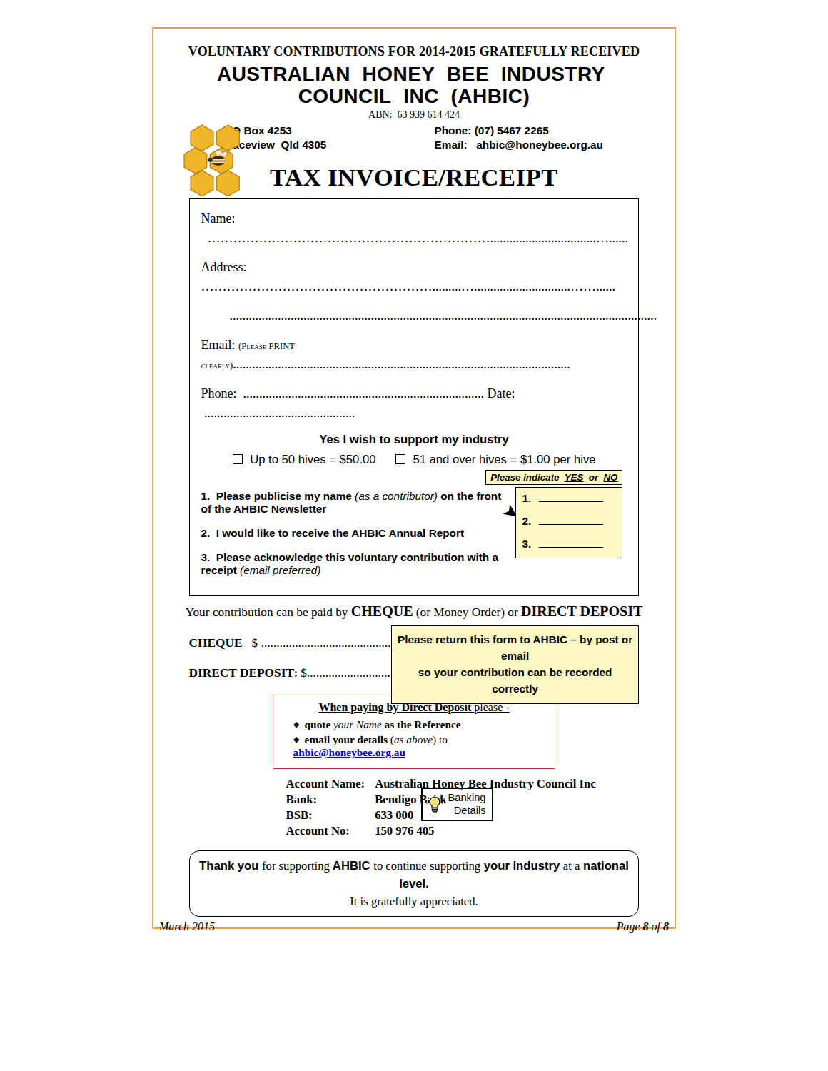VOLUNTARY CONTRIBUTIONS FOR 2014-2015 GRATEFULLY RECEIVED
AUSTRALIAN HONEY BEE INDUSTRY COUNCIL INC (AHBIC)
ABN: 63 939 614 424
| PO Box 4253 | Phone: (07) 5467 2265 |
| Raceview Qld 4305 | Email: ahbic@honeybee.org.au |
TAX INVOICE/RECEIPT
Name: ………………………………………………………….................................…......
Address: ……………………………………………….........…..............................……......
.....................................................................................................................................
Email: (Please PRINT clearly).........................................................................................................
Phone: ........................................................................... Date: ...............................................
Yes I wish to support my industry
Up to 50 hives = $50.00 51 and over hives = $1.00 per hive
Please indicate YES or NO
➤
1. Please publicise my name (as a contributor) on the front of the AHBIC Newsletter
2. I would like to receive the AHBIC Annual Report
3. Please acknowledge this voluntary contribution with a receipt (email preferred)
1.
2.
3.
Your contribution can be paid by CHEQUE (or Money Order) or DIRECT DEPOSIT
CHEQUE $ ..............................................
DIRECT DEPOSIT: $...............................
Please return this form to AHBIC – by post or email
so your contribution can be recorded correctly
When paying by Direct Deposit please -
quote your Name as the Reference
email your details (as above) to ahbic@honeybee.org.au
| Account Name: | Australian Honey Bee Industry Council Inc |
| Bank: | Bendigo Bank |
| BSB: | 633 000 |
| Account No: | 150 976 405 |
BankingDetails
Thank you for supporting AHBIC to continue supporting your industry at a national level.
It is gratefully appreciated.
March 2015
Page 8 of 8